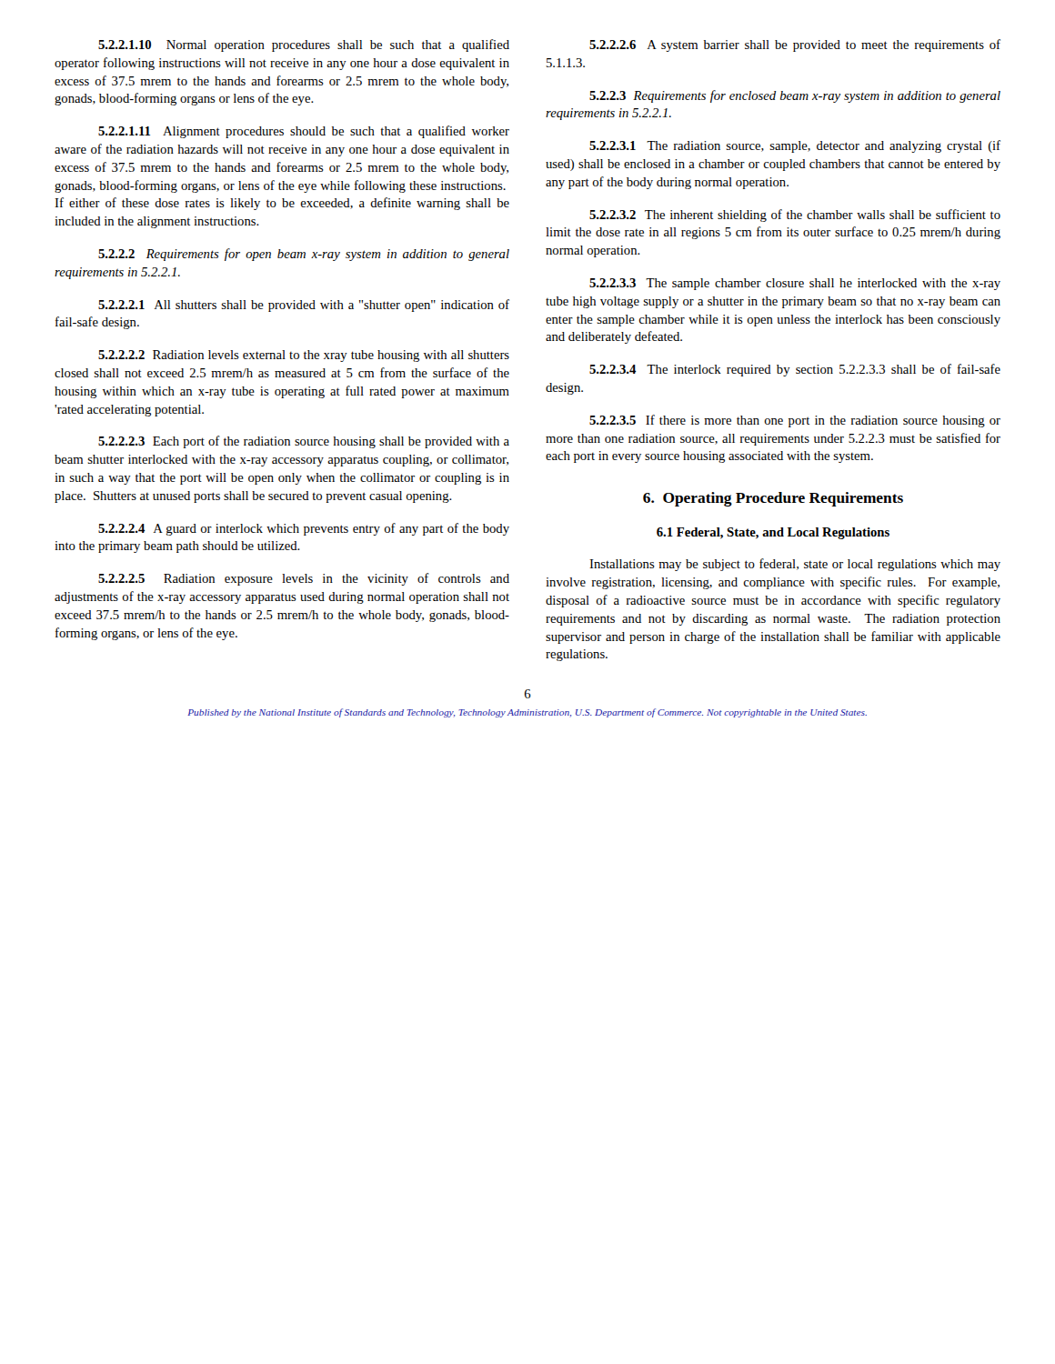5.2.2.1.10 Normal operation procedures shall be such that a qualified operator following instructions will not receive in any one hour a dose equivalent in excess of 37.5 mrem to the hands and forearms or 2.5 mrem to the whole body, gonads, blood-forming organs or lens of the eye.
5.2.2.1.11 Alignment procedures should be such that a qualified worker aware of the radiation hazards will not receive in any one hour a dose equivalent in excess of 37.5 mrem to the hands and forearms or 2.5 mrem to the whole body, gonads, blood-forming organs, or lens of the eye while following these instructions. If either of these dose rates is likely to be exceeded, a definite warning shall be included in the alignment instructions.
5.2.2.2 Requirements for open beam x-ray system in addition to general requirements in 5.2.2.1.
5.2.2.2.1 All shutters shall be provided with a "shutter open" indication of fail-safe design.
5.2.2.2.2 Radiation levels external to the xray tube housing with all shutters closed shall not exceed 2.5 mrem/h as measured at 5 cm from the surface of the housing within which an x-ray tube is operating at full rated power at maximum 'rated accelerating potential.
5.2.2.2.3 Each port of the radiation source housing shall be provided with a beam shutter interlocked with the x-ray accessory apparatus coupling, or collimator, in such a way that the port will be open only when the collimator or coupling is in place. Shutters at unused ports shall be secured to prevent casual opening.
5.2.2.2.4 A guard or interlock which prevents entry of any part of the body into the primary beam path should be utilized.
5.2.2.2.5 Radiation exposure levels in the vicinity of controls and adjustments of the x-ray accessory apparatus used during normal operation shall not exceed 37.5 mrem/h to the hands or 2.5 mrem/h to the whole body, gonads, blood-forming organs, or lens of the eye.
5.2.2.2.6 A system barrier shall be provided to meet the requirements of 5.1.1.3.
5.2.2.3 Requirements for enclosed beam x-ray system in addition to general requirements in 5.2.2.1.
5.2.2.3.1 The radiation source, sample, detector and analyzing crystal (if used) shall be enclosed in a chamber or coupled chambers that cannot be entered by any part of the body during normal operation.
5.2.2.3.2 The inherent shielding of the chamber walls shall be sufficient to limit the dose rate in all regions 5 cm from its outer surface to 0.25 mrem/h during normal operation.
5.2.2.3.3 The sample chamber closure shall he interlocked with the x-ray tube high voltage supply or a shutter in the primary beam so that no x-ray beam can enter the sample chamber while it is open unless the interlock has been consciously and deliberately defeated.
5.2.2.3.4 The interlock required by section 5.2.2.3.3 shall be of fail-safe design.
5.2.2.3.5 If there is more than one port in the radiation source housing or more than one radiation source, all requirements under 5.2.2.3 must be satisfied for each port in every source housing associated with the system.
6. Operating Procedure Requirements
6.1 Federal, State, and Local Regulations
Installations may be subject to federal, state or local regulations which may involve registration, licensing, and compliance with specific rules. For example, disposal of a radioactive source must be in accordance with specific regulatory requirements and not by discarding as normal waste. The radiation protection supervisor and person in charge of the installation shall be familiar with applicable regulations.
6
Published by the National Institute of Standards and Technology, Technology Administration, U.S. Department of Commerce. Not copyrightable in the United States.